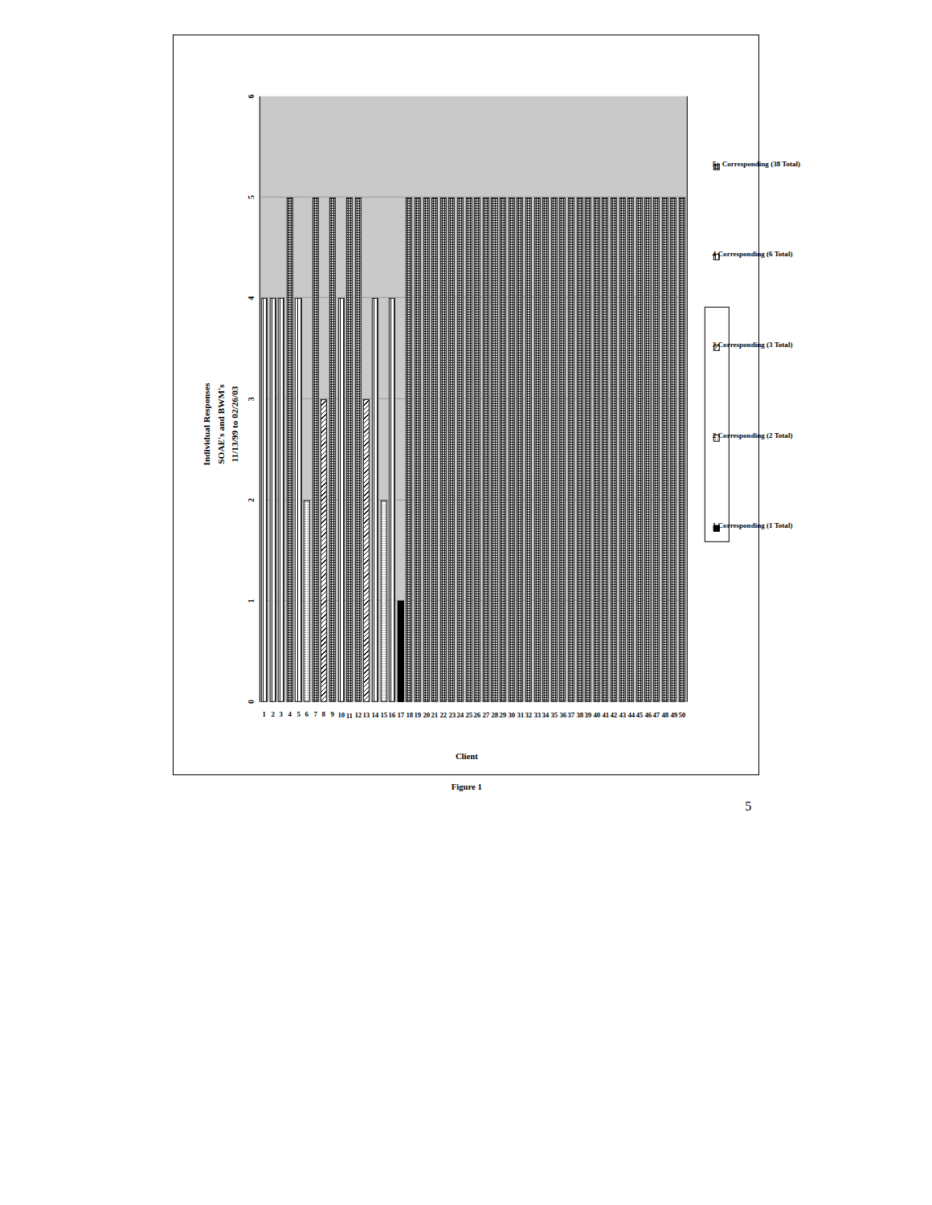Individual Responses
SOAE's and BWM's
11/13/99 to 02/26/03
Figure 1
Client
0 1 2 3 4 5 6
1
2
3
4
5
6
7
8
9
10
11
12
13
14
15
16
17
18
19
20
21
22
23
24
25
26
27
28
29
30
31
32
33
34
35
36
37
38
39
40
41
42
43
44
45
46
47
48
49
50
1 Corresponding (1 Total)
2 Corresponding (2 Total)
3 Corresponding (3 Total)
4 Corresponding (6 Total)
5+ Corresponding (38 Total)
5